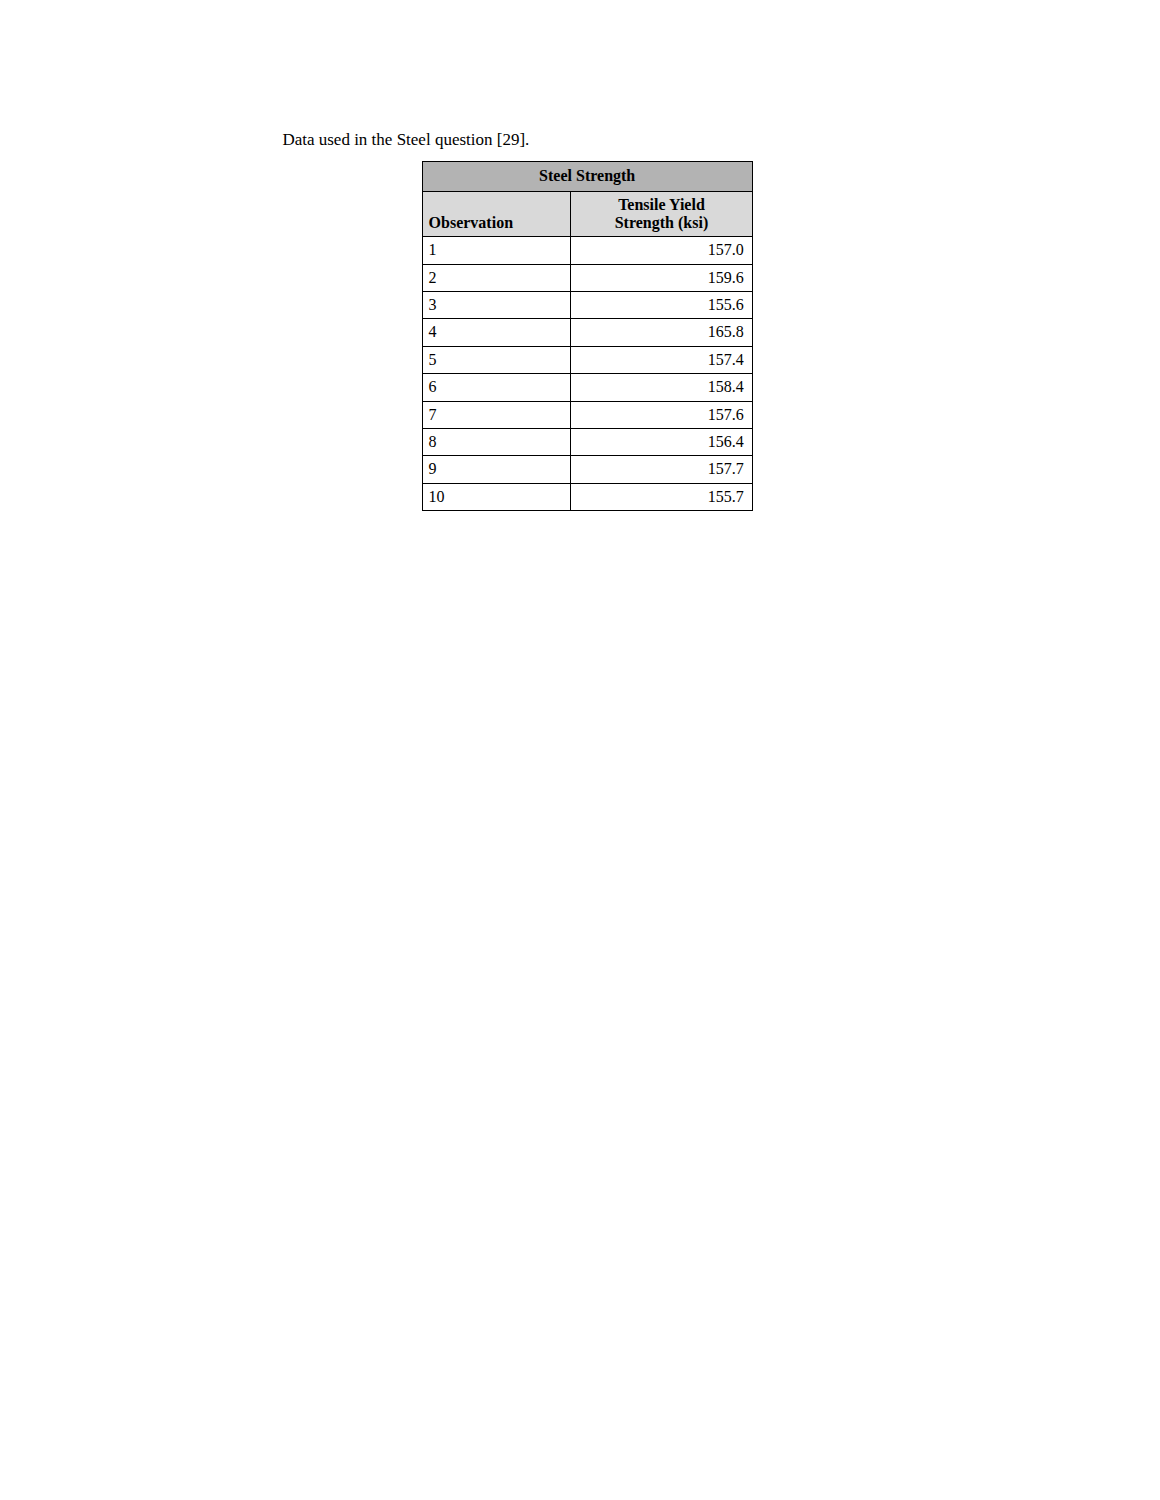Data used in the Steel question [29].
| Steel Strength |
| --- |
| Observation | Tensile Yield Strength (ksi) |
| 1 | 157.0 |
| 2 | 159.6 |
| 3 | 155.6 |
| 4 | 165.8 |
| 5 | 157.4 |
| 6 | 158.4 |
| 7 | 157.6 |
| 8 | 156.4 |
| 9 | 157.7 |
| 10 | 155.7 |